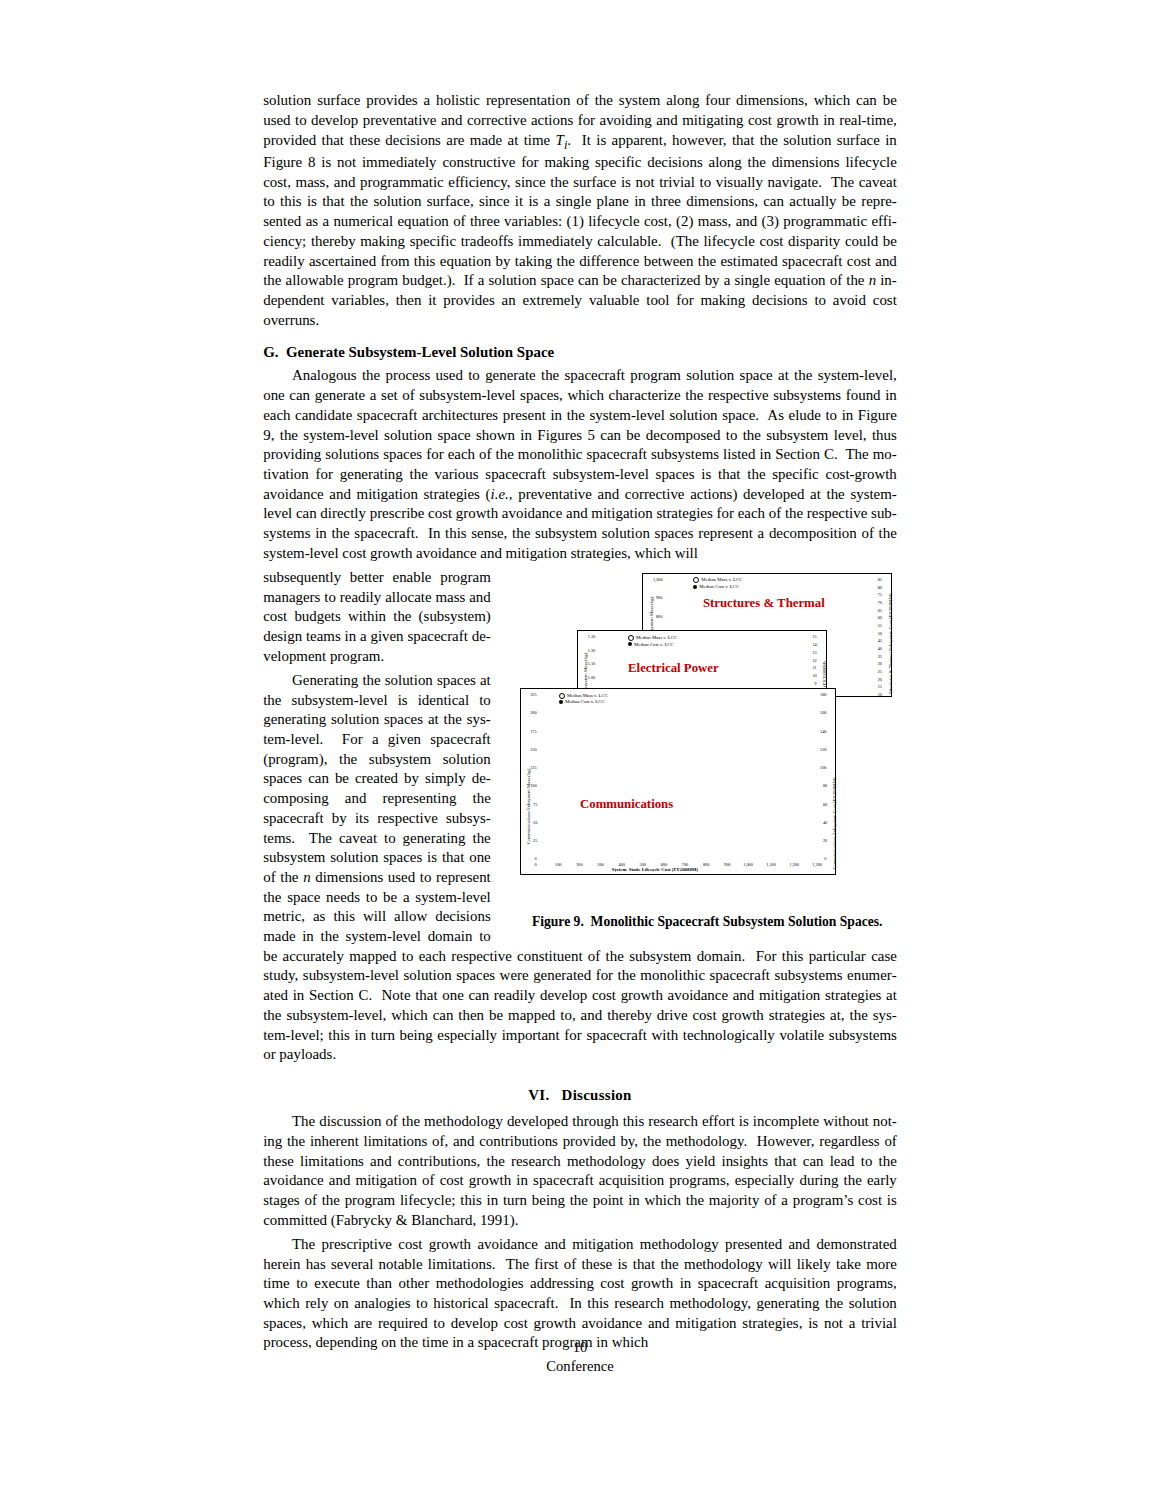solution surface provides a holistic representation of the system along four dimensions, which can be used to develop preventative and corrective actions for avoiding and mitigating cost growth in real-time, provided that these decisions are made at time Ti. It is apparent, however, that the solution surface in Figure 8 is not immediately constructive for making specific decisions along the dimensions lifecycle cost, mass, and programmatic efficiency, since the surface is not trivial to visually navigate. The caveat to this is that the solution surface, since it is a single plane in three dimensions, can actually be represented as a numerical equation of three variables: (1) lifecycle cost, (2) mass, and (3) programmatic efficiency; thereby making specific tradeoffs immediately calculable. (The lifecycle cost disparity could be readily ascertained from this equation by taking the difference between the estimated spacecraft cost and the allowable program budget.). If a solution space can be characterized by a single equation of the n independent variables, then it provides an extremely valuable tool for making decisions to avoid cost overruns.
G. Generate Subsystem-Level Solution Space
Analogous the process used to generate the spacecraft program solution space at the system-level, one can generate a set of subsystem-level spaces, which characterize the respective subsystems found in each candidate spacecraft architectures present in the system-level solution space. As elude to in Figure 9, the system-level solution space shown in Figures 5 can be decomposed to the subsystem level, thus providing solutions spaces for each of the monolithic spacecraft subsystems listed in Section C. The motivation for generating the various spacecraft subsystem-level spaces is that the specific cost-growth avoidance and mitigation strategies (i.e., preventative and corrective actions) developed at the system-level can directly prescribe cost growth avoidance and mitigation strategies for each of the respective subsystems in the spacecraft. In this sense, the subsystem solution spaces represent a decomposition of the system-level cost growth avoidance and mitigation strategies, which will
Structures & Thermal
Median Mass v. LCC
Median Cost v. LCC
Structures & Thermal Subsystem Mass (kg)
Structures & Thermal Subsystem Cost (FY2008$M)
1,000
900
800
700
85
80
75
70
65
60
55
50
45
40
35
30
25
20
15
10
Electrical Power
Median Mass v. LCC
Median Cost v. LCC
Electrical Power Subsystem Mass (kg)
Electrical Power Subsystem Cost (FY2008$M)
1.30
1.20
1.10
1.00
0.90
0.80
15
14
13
12
11
10
9
8
7
6
5
4
3
2
1
0
1,100 1,200 1,300
Communications
Median Mass v. LCC
Median Cost v. LCC
Communications Subsystem Mass (kg)
Communications Subsystem Cost (FY2008$M)
225
200
175
150
125
100
75
50
25
0
180
160
140
120
100
80
60
40
20
0
0
100
200
300
400
500
600
700
800
900
1,000
1,100
1,200
1,300
System Static Lifecycle Cost (FY2008$M)
Figure 9. Monolithic Spacecraft Subsystem Solution Spaces.
subsequently better enable program managers to readily allocate mass and cost budgets within the (subsystem) design teams in a given spacecraft development program.
Generating the solution spaces at the subsystem-level is identical to generating solution spaces at the system-level. For a given spacecraft (program), the subsystem solution spaces can be created by simply decomposing and representing the spacecraft by its respective subsystems. The caveat to generating the subsystem solution spaces is that one of the n dimensions used to represent the space needs to be a system-level metric, as this will allow decisions made in the system-level domain to be accurately mapped to each respective constituent of the subsystem domain. For this particular case study, subsystem-level solution spaces were generated for the monolithic spacecraft subsystems enumerated in Section C. Note that one can readily develop cost growth avoidance and mitigation strategies at the subsystem-level, which can then be mapped to, and thereby drive cost growth strategies at, the system-level; this in turn being especially important for spacecraft with technologically volatile subsystems or payloads.
VI. Discussion
The discussion of the methodology developed through this research effort is incomplete without noting the inherent limitations of, and contributions provided by, the methodology. However, regardless of these limitations and contributions, the research methodology does yield insights that can lead to the avoidance and mitigation of cost growth in spacecraft acquisition programs, especially during the early stages of the program lifecycle; this in turn being the point in which the majority of a program’s cost is committed (Fabrycky & Blanchard, 1991).
The prescriptive cost growth avoidance and mitigation methodology presented and demonstrated herein has several notable limitations. The first of these is that the methodology will likely take more time to execute than other methodologies addressing cost growth in spacecraft acquisition programs, which rely on analogies to historical spacecraft. In this research methodology, generating the solution spaces, which are required to develop cost growth avoidance and mitigation strategies, is not a trivial process, depending on the time in a spacecraft program in which
10
Conference